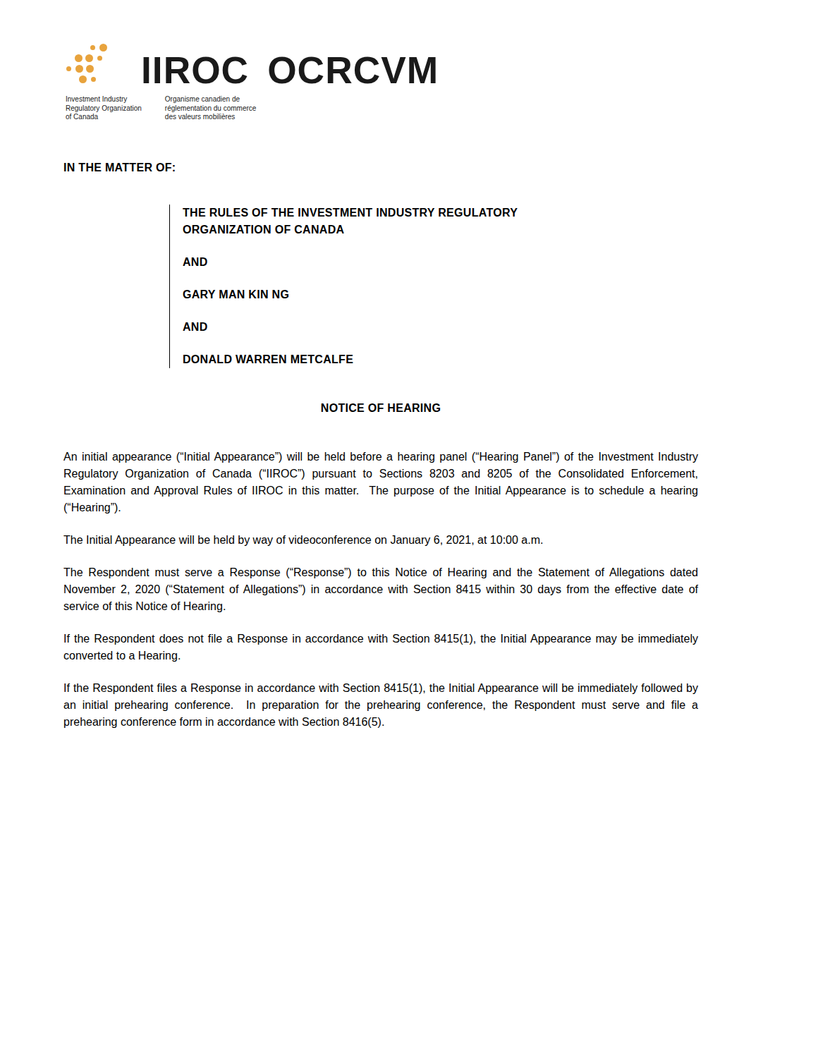| | IIROC OCRCVM |
| Investment Industry Regulatory Organization of Canada | Organisme canadien de réglementation du commerce des valeurs mobilières |
IN THE MATTER OF:
THE RULES OF THE INVESTMENT INDUSTRY REGULATORY
ORGANIZATION OF CANADA
AND
GARY MAN KIN NG
AND
DONALD WARREN METCALFE
NOTICE OF HEARING
An initial appearance (“Initial Appearance”) will be held before a hearing panel (“Hearing Panel”) of the Investment Industry Regulatory Organization of Canada (“IIROC”) pursuant to Sections 8203 and 8205 of the Consolidated Enforcement, Examination and Approval Rules of IIROC in this matter. The purpose of the Initial Appearance is to schedule a hearing (“Hearing”).
The Initial Appearance will be held by way of videoconference on January 6, 2021, at 10:00 a.m.
The Respondent must serve a Response (“Response”) to this Notice of Hearing and the Statement of Allegations dated November 2, 2020 (“Statement of Allegations”) in accordance with Section 8415 within 30 days from the effective date of service of this Notice of Hearing.
If the Respondent does not file a Response in accordance with Section 8415(1), the Initial Appearance may be immediately converted to a Hearing.
If the Respondent files a Response in accordance with Section 8415(1), the Initial Appearance will be immediately followed by an initial prehearing conference. In preparation for the prehearing conference, the Respondent must serve and file a prehearing conference form in accordance with Section 8416(5).